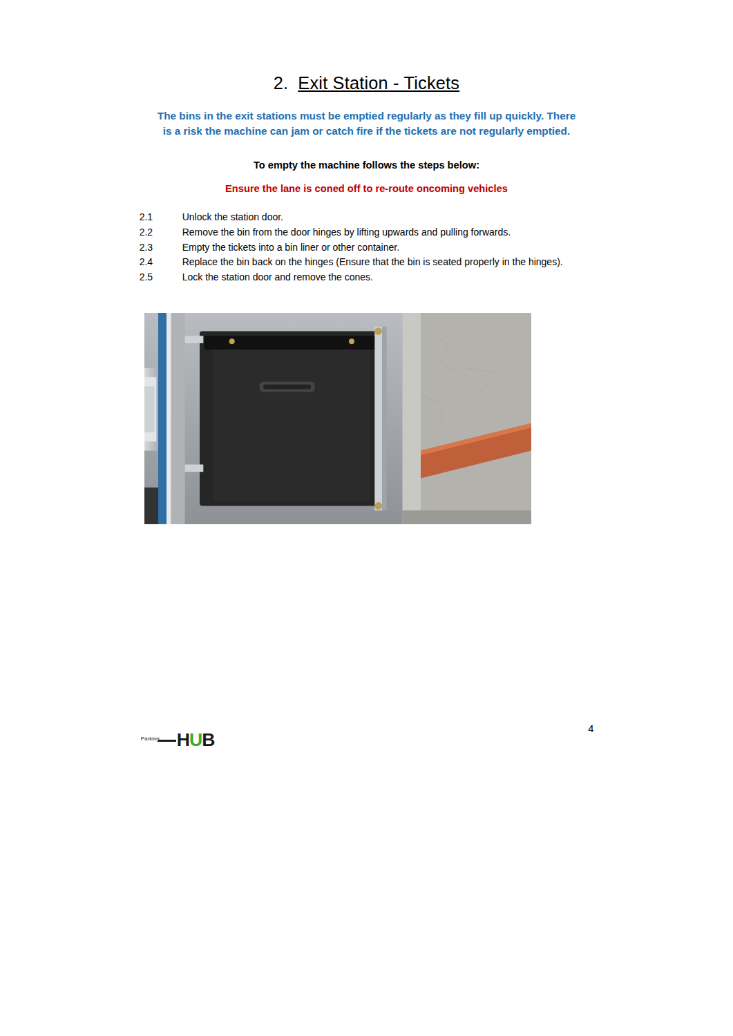2. Exit Station - Tickets
The bins in the exit stations must be emptied regularly as they fill up quickly. There is a risk the machine can jam or catch fire if the tickets are not regularly emptied.
To empty the machine follows the steps below:
Ensure the lane is coned off to re-route oncoming vehicles
| 2.1 | Unlock the station door. |
| 2.2 | Remove the bin from the door hinges by lifting upwards and pulling forwards. |
| 2.3 | Empty the tickets into a bin liner or other container. |
| 2.4 | Replace the bin back on the hinges (Ensure that the bin is seated properly in the hinges). |
| 2.5 | Lock the station door and remove the cones. |
Parking HUB
4